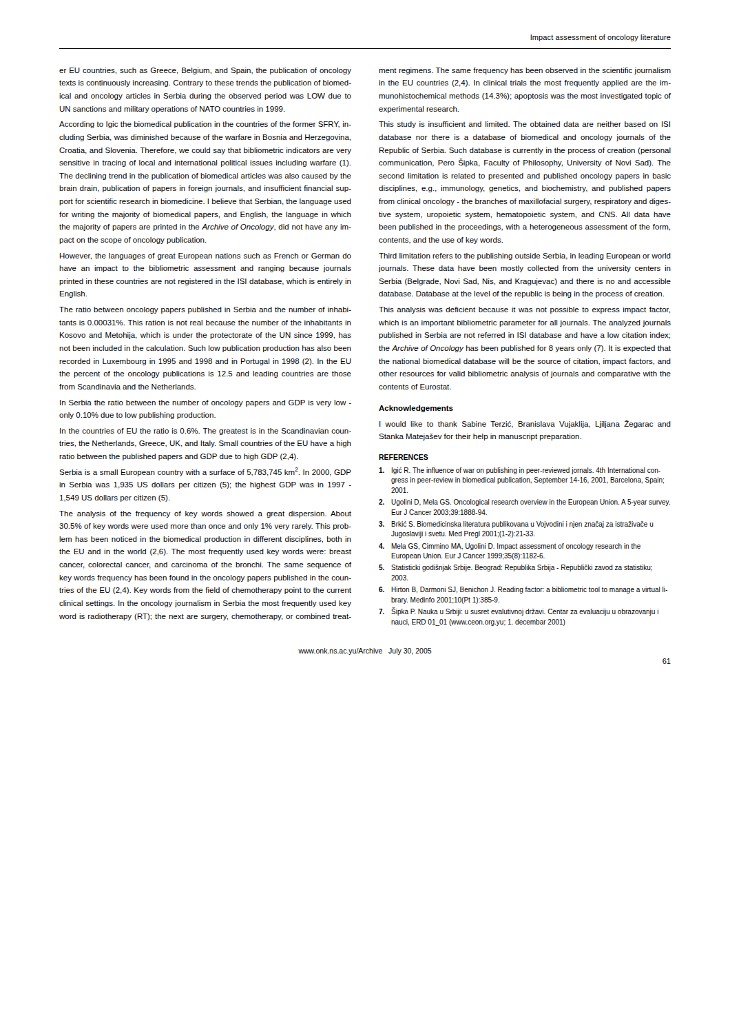Impact assessment of oncology literature
er EU countries, such as Greece, Belgium, and Spain, the publication of oncology texts is continuously increasing. Contrary to these trends the publication of biomedical and oncology articles in Serbia during the observed period was LOW due to UN sanctions and military operations of NATO countries in 1999.
According to Igic the biomedical publication in the countries of the former SFRY, including Serbia, was diminished because of the warfare in Bosnia and Herzegovina, Croatia, and Slovenia. Therefore, we could say that bibliometric indicators are very sensitive in tracing of local and international political issues including warfare (1). The declining trend in the publication of biomedical articles was also caused by the brain drain, publication of papers in foreign journals, and insufficient financial support for scientific research in biomedicine. I believe that Serbian, the language used for writing the majority of biomedical papers, and English, the language in which the majority of papers are printed in the Archive of Oncology, did not have any impact on the scope of oncology publication.
However, the languages of great European nations such as French or German do have an impact to the bibliometric assessment and ranging because journals printed in these countries are not registered in the ISI database, which is entirely in English.
The ratio between oncology papers published in Serbia and the number of inhabitants is 0.00031%. This ration is not real because the number of the inhabitants in Kosovo and Metohija, which is under the protectorate of the UN since 1999, has not been included in the calculation. Such low publication production has also been recorded in Luxembourg in 1995 and 1998 and in Portugal in 1998 (2). In the EU the percent of the oncology publications is 12.5 and leading countries are those from Scandinavia and the Netherlands.
In Serbia the ratio between the number of oncology papers and GDP is very low - only 0.10% due to low publishing production.
In the countries of EU the ratio is 0.6%. The greatest is in the Scandinavian countries, the Netherlands, Greece, UK, and Italy. Small countries of the EU have a high ratio between the published papers and GDP due to high GDP (2,4).
Serbia is a small European country with a surface of 5,783,745 km2. In 2000, GDP in Serbia was 1,935 US dollars per citizen (5); the highest GDP was in 1997 - 1,549 US dollars per citizen (5).
The analysis of the frequency of key words showed a great dispersion. About 30.5% of key words were used more than once and only 1% very rarely. This problem has been noticed in the biomedical production in different disciplines, both in the EU and in the world (2,6). The most frequently used key words were: breast cancer, colorectal cancer, and carcinoma of the bronchi. The same sequence of key words frequency has been found in the oncology papers published in the countries of the EU (2,4). Key words from the field of chemotherapy point to the current clinical settings. In the oncology journalism in Serbia the most frequently used key word is radiotherapy (RT); the next are surgery, chemotherapy, or combined treatment regimens. The same frequency has been observed in the scientific journalism in the EU countries (2,4). In clinical trials the most frequently applied are the immunohistochemical methods (14.3%); apoptosis was the most investigated topic of experimental research.
This study is insufficient and limited. The obtained data are neither based on ISI database nor there is a database of biomedical and oncology journals of the Republic of Serbia. Such database is currently in the process of creation (personal communication, Pero Šipka, Faculty of Philosophy, University of Novi Sad). The second limitation is related to presented and published oncology papers in basic disciplines, e.g., immunology, genetics, and biochemistry, and published papers from clinical oncology - the branches of maxillofacial surgery, respiratory and digestive system, uropoietic system, hematopoietic system, and CNS. All data have been published in the proceedings, with a heterogeneous assessment of the form, contents, and the use of key words.
Third limitation refers to the publishing outside Serbia, in leading European or world journals. These data have been mostly collected from the university centers in Serbia (Belgrade, Novi Sad, Nis, and Kragujevac) and there is no and accessible database. Database at the level of the republic is being in the process of creation.
This analysis was deficient because it was not possible to express impact factor, which is an important bibliometric parameter for all journals. The analyzed journals published in Serbia are not referred in ISI database and have a low citation index; the Archive of Oncology has been published for 8 years only (7). It is expected that the national biomedical database will be the source of citation, impact factors, and other resources for valid bibliometric analysis of journals and comparative with the contents of Eurostat.
Acknowledgements
I would like to thank Sabine Terzić, Branislava Vujaklija, Ljiljana Žegarac and Stanka Matejašev for their help in manuscript preparation.
REFERENCES
1. Igić R. The influence of war on publishing in peer-reviewed jornals. 4th International congress in peer-review in biomedical publication, September 14-16, 2001, Barcelona, Spain; 2001.
2. Ugolini D, Mela GS. Oncological research overview in the European Union. A 5-year survey. Eur J Cancer 2003;39:1888-94.
3. Brkić S. Biomedicinska literatura publikovana u Vojvodini i njen značaj za istraživače u Jugoslaviji i svetu. Med Pregl 2001;(1-2):21-33.
4. Mela GS, Cimmino MA, Ugolini D. Impact assessment of oncology research in the European Union. Eur J Cancer 1999;35(8):1182-6.
5. Statisticki godišnjak Srbije. Beograd: Republika Srbija - Republički zavod za statistiku; 2003.
6. Hirton B, Darmoni SJ, Benichon J. Reading factor: a bibliometric tool to manage a virtual library. Medinfo 2001;10(Pt 1):385-9.
7. Šipka P. Nauka u Srbiji: u susret evalutivnoj državi. Centar za evaluaciju u obrazovanju i nauci, ERD 01_01 (www.ceon.org.yu; 1. decembar 2001)
www.onk.ns.ac.yu/Archive July 30, 2005
61